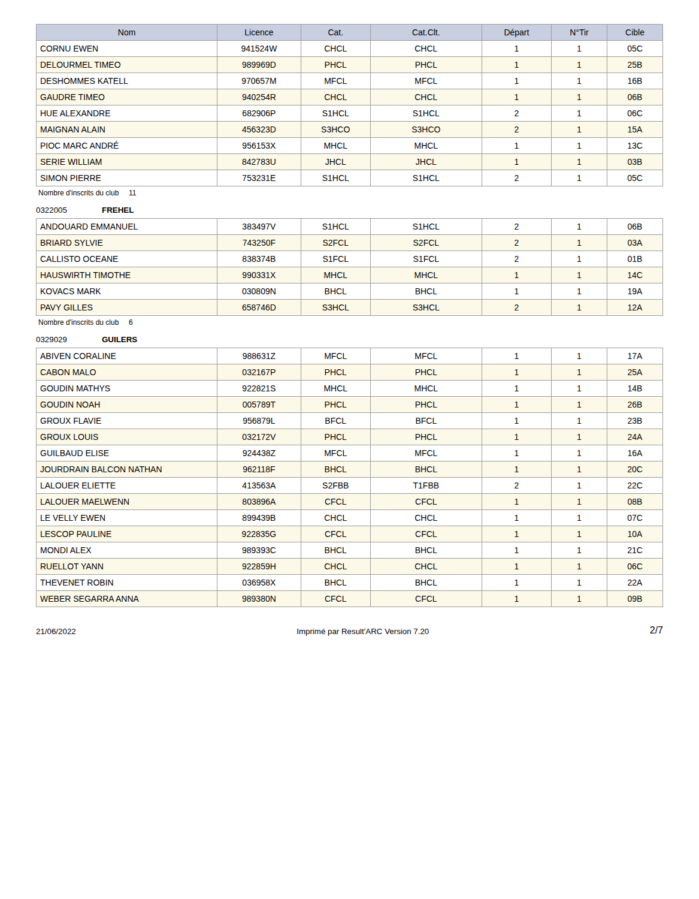| Nom | Licence | Cat. | Cat.Clt. | Départ | N°Tir | Cible |
| --- | --- | --- | --- | --- | --- | --- |
| CORNU EWEN | 941524W | CHCL | CHCL | 1 | 1 | 05C |
| DELOURMEL TIMEO | 989969D | PHCL | PHCL | 1 | 1 | 25B |
| DESHOMMES KATELL | 970657M | MFCL | MFCL | 1 | 1 | 16B |
| GAUDRE TIMEO | 940254R | CHCL | CHCL | 1 | 1 | 06B |
| HUE ALEXANDRE | 682906P | S1HCL | S1HCL | 2 | 1 | 06C |
| MAIGNAN ALAIN | 456323D | S3HCO | S3HCO | 2 | 1 | 15A |
| PIOC MARC ANDRÉ | 956153X | MHCL | MHCL | 1 | 1 | 13C |
| SERIE WILLIAM | 842783U | JHCL | JHCL | 1 | 1 | 03B |
| SIMON PIERRE | 753231E | S1HCL | S1HCL | 2 | 1 | 05C |
Nombre d'inscrits du club 11
0322005 FREHEL
| ANDOUARD EMMANUEL | 383497V | S1HCL | S1HCL | 2 | 1 | 06B |
| BRIARD SYLVIE | 743250F | S2FCL | S2FCL | 2 | 1 | 03A |
| CALLISTO OCEANE | 838374B | S1FCL | S1FCL | 2 | 1 | 01B |
| HAUSWIRTH TIMOTHE | 990331X | MHCL | MHCL | 1 | 1 | 14C |
| KOVACS MARK | 030809N | BHCL | BHCL | 1 | 1 | 19A |
| PAVY GILLES | 658746D | S3HCL | S3HCL | 2 | 1 | 12A |
Nombre d'inscrits du club 6
0329029 GUILERS
| ABIVEN CORALINE | 988631Z | MFCL | MFCL | 1 | 1 | 17A |
| CABON MALO | 032167P | PHCL | PHCL | 1 | 1 | 25A |
| GOUDIN MATHYS | 922821S | MHCL | MHCL | 1 | 1 | 14B |
| GOUDIN NOAH | 005789T | PHCL | PHCL | 1 | 1 | 26B |
| GROUX FLAVIE | 956879L | BFCL | BFCL | 1 | 1 | 23B |
| GROUX LOUIS | 032172V | PHCL | PHCL | 1 | 1 | 24A |
| GUILBAUD ELISE | 924438Z | MFCL | MFCL | 1 | 1 | 16A |
| JOURDRAIN BALCON NATHAN | 962118F | BHCL | BHCL | 1 | 1 | 20C |
| LALOUER ELIETTE | 413563A | S2FBB | T1FBB | 2 | 1 | 22C |
| LALOUER MAELWENN | 803896A | CFCL | CFCL | 1 | 1 | 08B |
| LE VELLY EWEN | 899439B | CHCL | CHCL | 1 | 1 | 07C |
| LESCOP PAULINE | 922835G | CFCL | CFCL | 1 | 1 | 10A |
| MONDI ALEX | 989393C | BHCL | BHCL | 1 | 1 | 21C |
| RUELLOT YANN | 922859H | CHCL | CHCL | 1 | 1 | 06C |
| THEVENET ROBIN | 036958X | BHCL | BHCL | 1 | 1 | 22A |
| WEBER SEGARRA ANNA | 989380N | CFCL | CFCL | 1 | 1 | 09B |
21/06/2022
Imprimé par Result'ARC Version 7.20
2/7